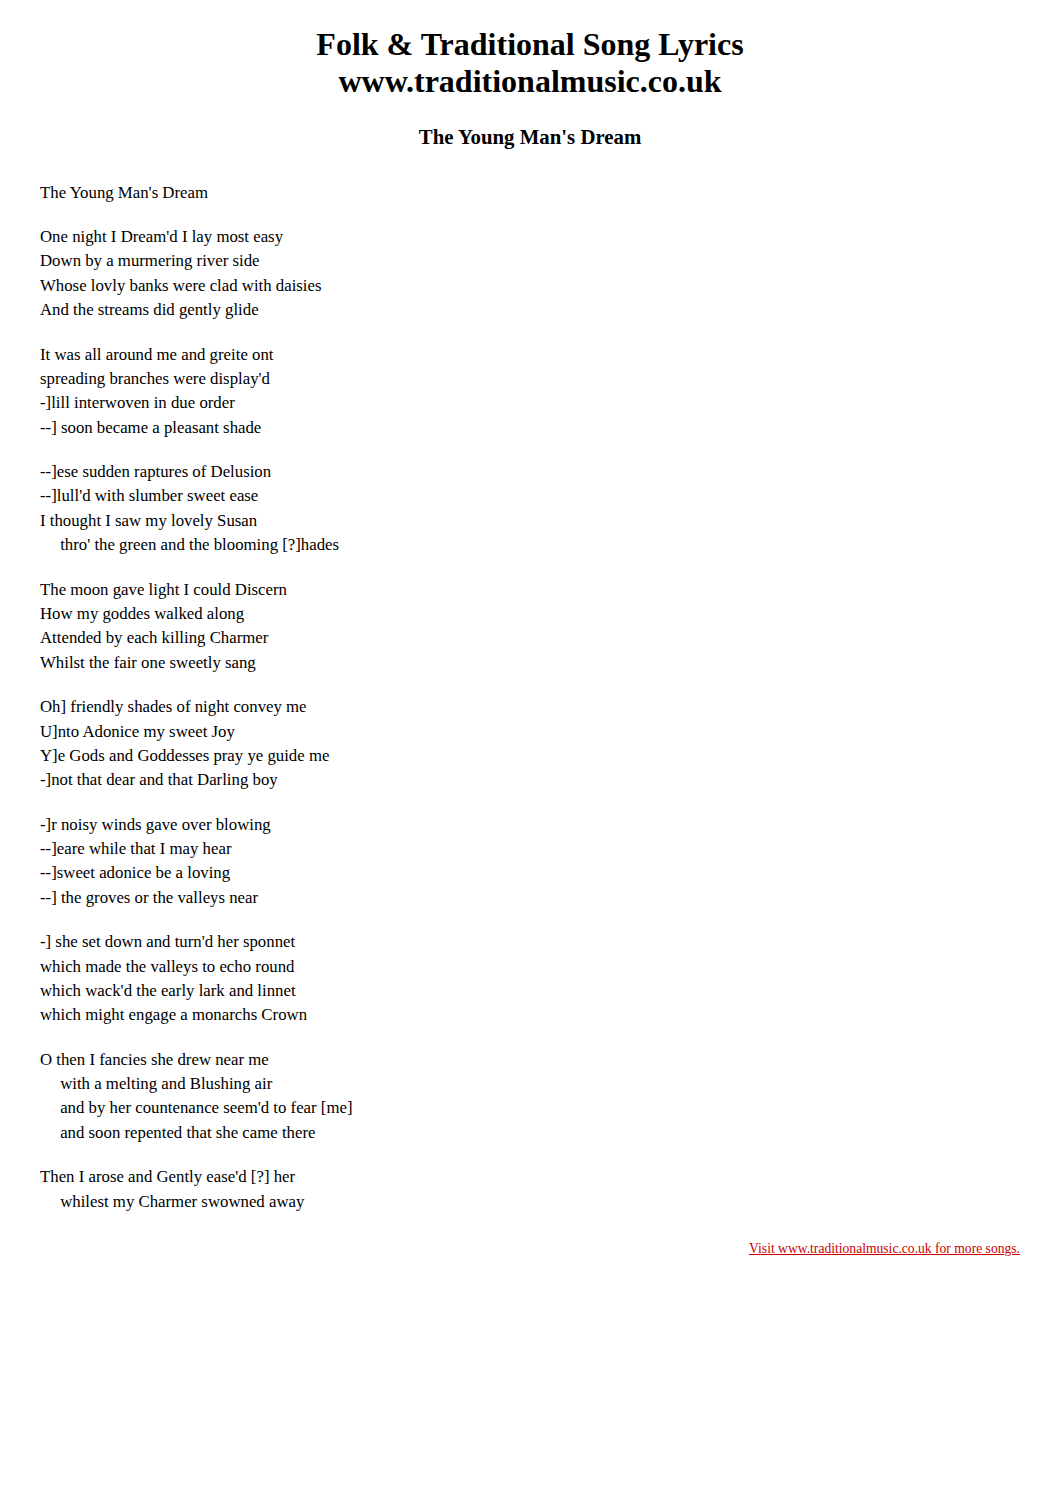Folk & Traditional Song Lyrics
www.traditionalmusic.co.uk
The Young Man's Dream
The Young Man's Dream
One night I Dream'd I lay most easy
Down by a murmering river side
Whose lovly banks were clad with daisies
And the streams did gently glide
It was all around me and greite ont
spreading branches were display'd
-]lill interwoven in due order
--] soon became a pleasant shade
--]ese sudden raptures of Delusion
--]lull'd with slumber sweet ease
I thought I saw my lovely Susan
thro' the green and the blooming [?]hades
The moon gave light I could Discern
How my goddes walked along
Attended by each killing Charmer
Whilst the fair one sweetly sang
Oh] friendly shades of night convey me
U]nto Adonice my sweet Joy
Y]e Gods and Goddesses pray ye guide me
-]not that dear and that Darling boy
-]r noisy winds gave over blowing
--]eare while that I may hear
--]sweet adonice be a loving
--] the groves or the valleys near
-] she set down and turn'd her sponnet
which made the valleys to echo round
which wack'd the early lark and linnet
which might engage a monarchs Crown
O then I fancies she drew near me
with a melting and Blushing air
and by her countenance seem'd to fear [me]
and soon repented that she came there
Then I arose and Gently ease'd [?] her
whilest my Charmer swowned away
Visit www.traditionalmusic.co.uk for more songs.